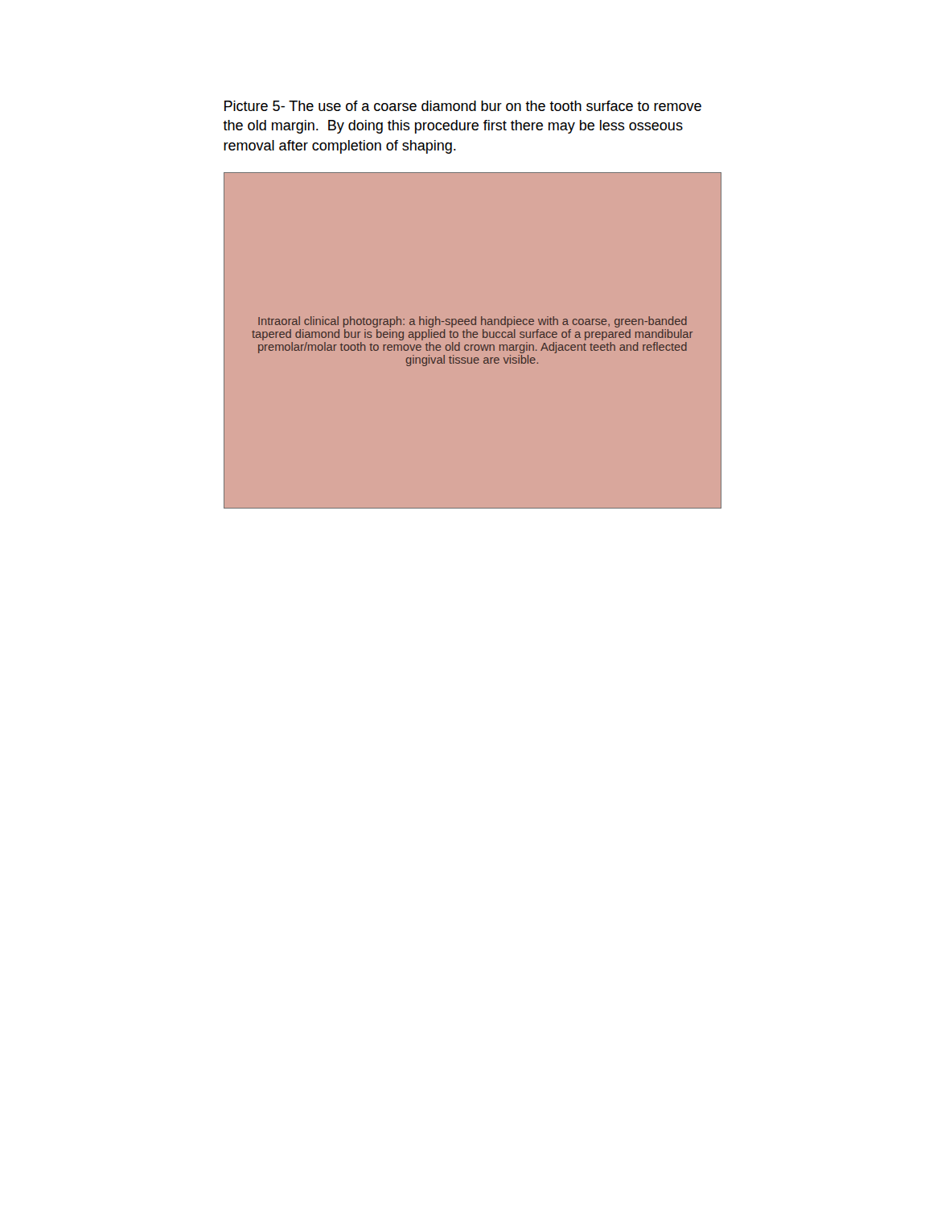Picture 5- The use of a coarse diamond bur on the tooth surface to remove the old margin. By doing this procedure first there may be less osseous removal after completion of shaping.
Intraoral clinical photograph: a high-speed handpiece with a coarse, green-banded tapered diamond bur is being applied to the buccal surface of a prepared mandibular premolar/molar tooth to remove the old crown margin. Adjacent teeth and reflected gingival tissue are visible.